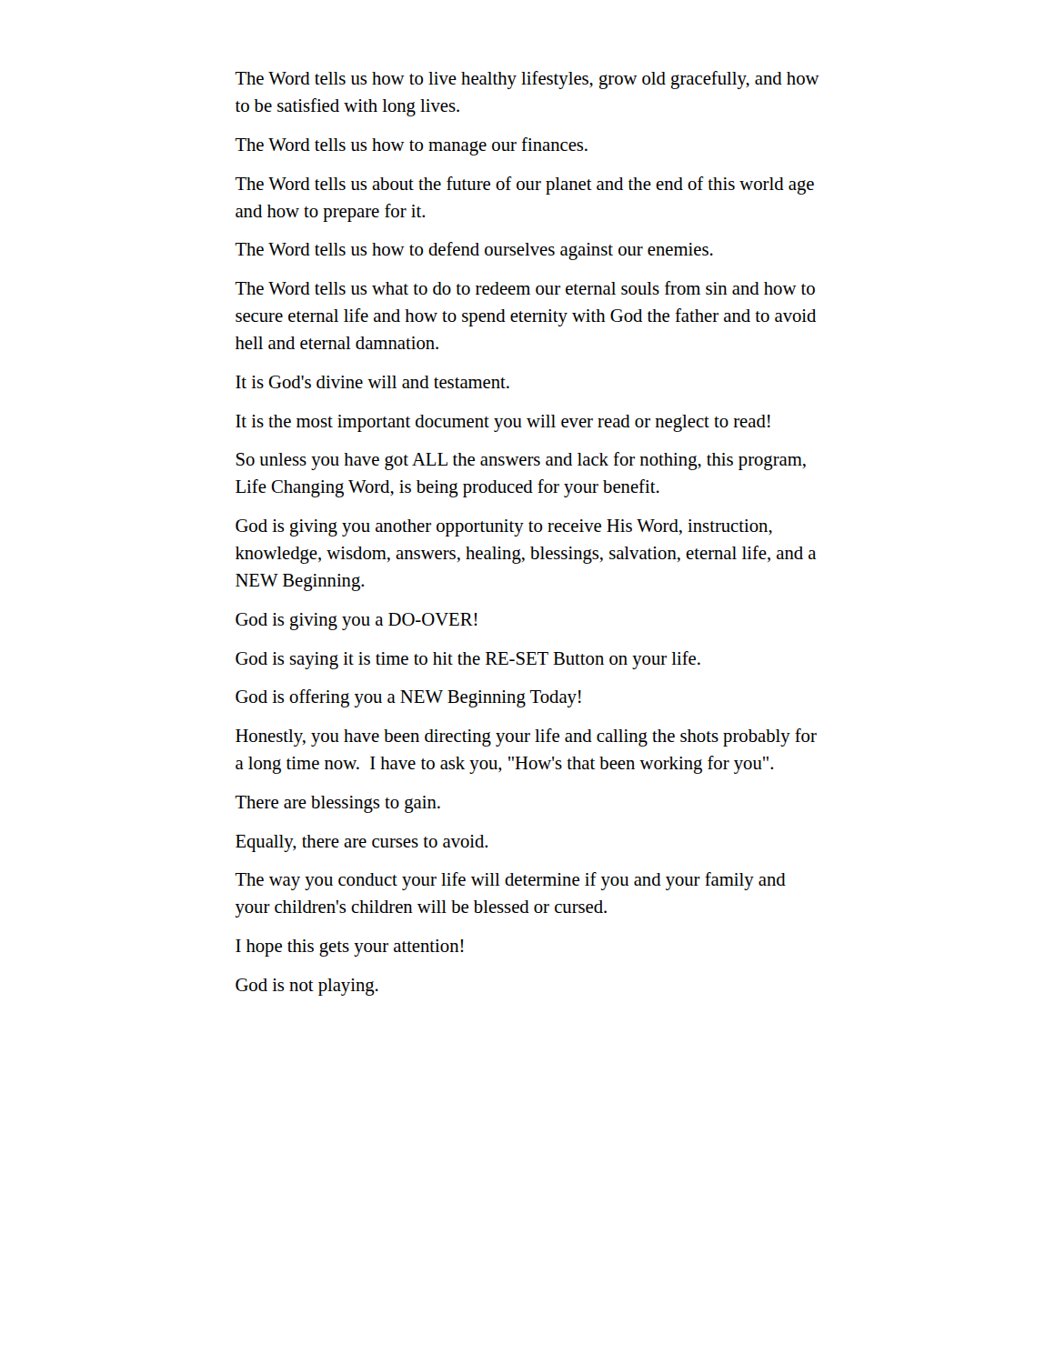The Word tells us how to live healthy lifestyles, grow old gracefully, and how to be satisfied with long lives.
The Word tells us how to manage our finances.
The Word tells us about the future of our planet and the end of this world age and how to prepare for it.
The Word tells us how to defend ourselves against our enemies.
The Word tells us what to do to redeem our eternal souls from sin and how to secure eternal life and how to spend eternity with God the father and to avoid hell and eternal damnation.
It is God's divine will and testament.
It is the most important document you will ever read or neglect to read!
So unless you have got ALL the answers and lack for nothing, this program, Life Changing Word, is being produced for your benefit.
God is giving you another opportunity to receive His Word, instruction, knowledge, wisdom, answers, healing, blessings, salvation, eternal life, and a NEW Beginning.
God is giving you a DO-OVER!
God is saying it is time to hit the RE-SET Button on your life.
God is offering you a NEW Beginning Today!
Honestly, you have been directing your life and calling the shots probably for a long time now. I have to ask you, "How's that been working for you".
There are blessings to gain.
Equally, there are curses to avoid.
The way you conduct your life will determine if you and your family and your children's children will be blessed or cursed.
I hope this gets your attention!
God is not playing.